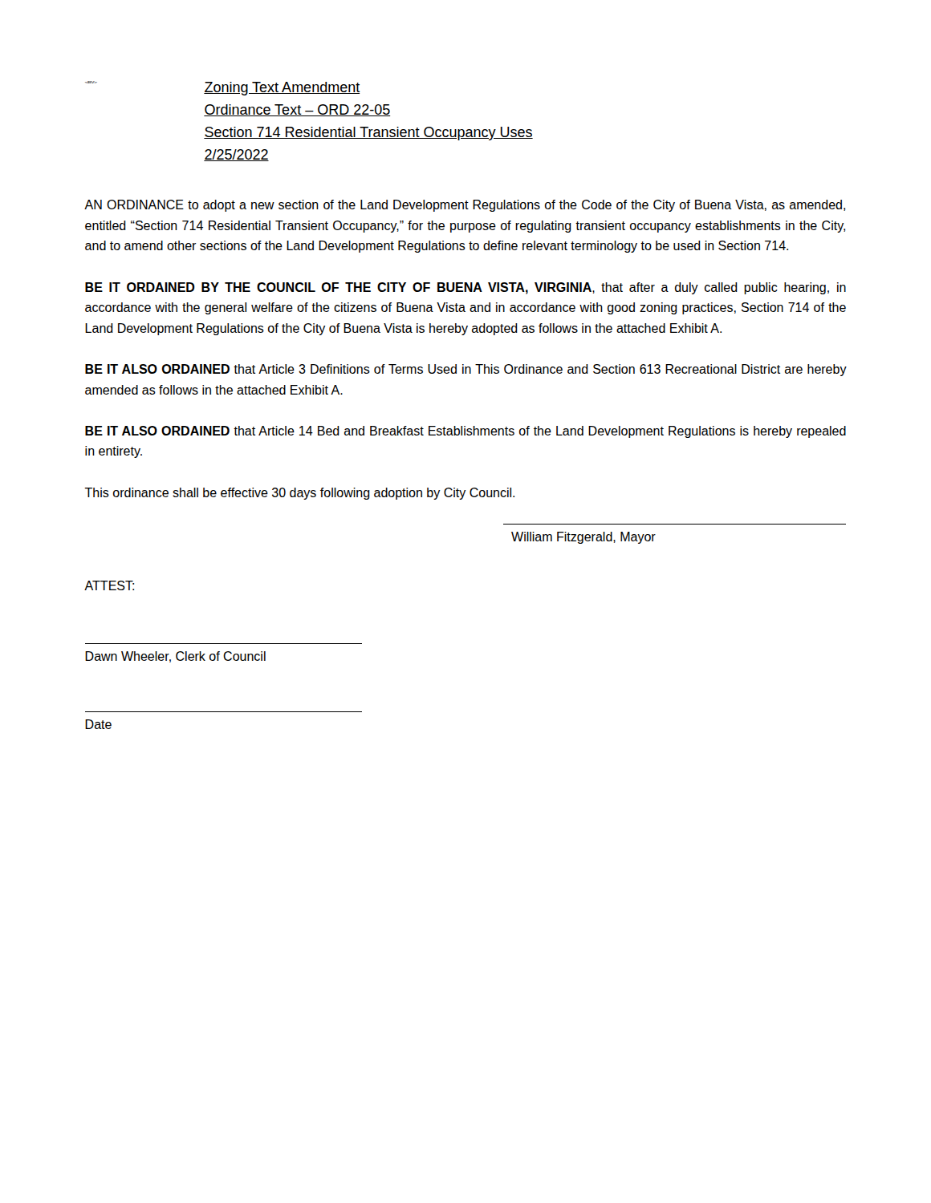<BV>
Zoning Text Amendment
Ordinance Text – ORD 22-05
Section 714 Residential Transient Occupancy Uses
2/25/2022
AN ORDINANCE to adopt a new section of the Land Development Regulations of the Code of the City of Buena Vista, as amended, entitled “Section 714 Residential Transient Occupancy,” for the purpose of regulating transient occupancy establishments in the City, and to amend other sections of the Land Development Regulations to define relevant terminology to be used in Section 714.
BE IT ORDAINED BY THE COUNCIL OF THE CITY OF BUENA VISTA, VIRGINIA, that after a duly called public hearing, in accordance with the general welfare of the citizens of Buena Vista and in accordance with good zoning practices, Section 714 of the Land Development Regulations of the City of Buena Vista is hereby adopted as follows in the attached Exhibit A.
BE IT ALSO ORDAINED that Article 3 Definitions of Terms Used in This Ordinance and Section 613 Recreational District are hereby amended as follows in the attached Exhibit A.
BE IT ALSO ORDAINED that Article 14 Bed and Breakfast Establishments of the Land Development Regulations is hereby repealed in entirety.
This ordinance shall be effective 30 days following adoption by City Council.
William Fitzgerald, Mayor
ATTEST:
Dawn Wheeler, Clerk of Council
Date